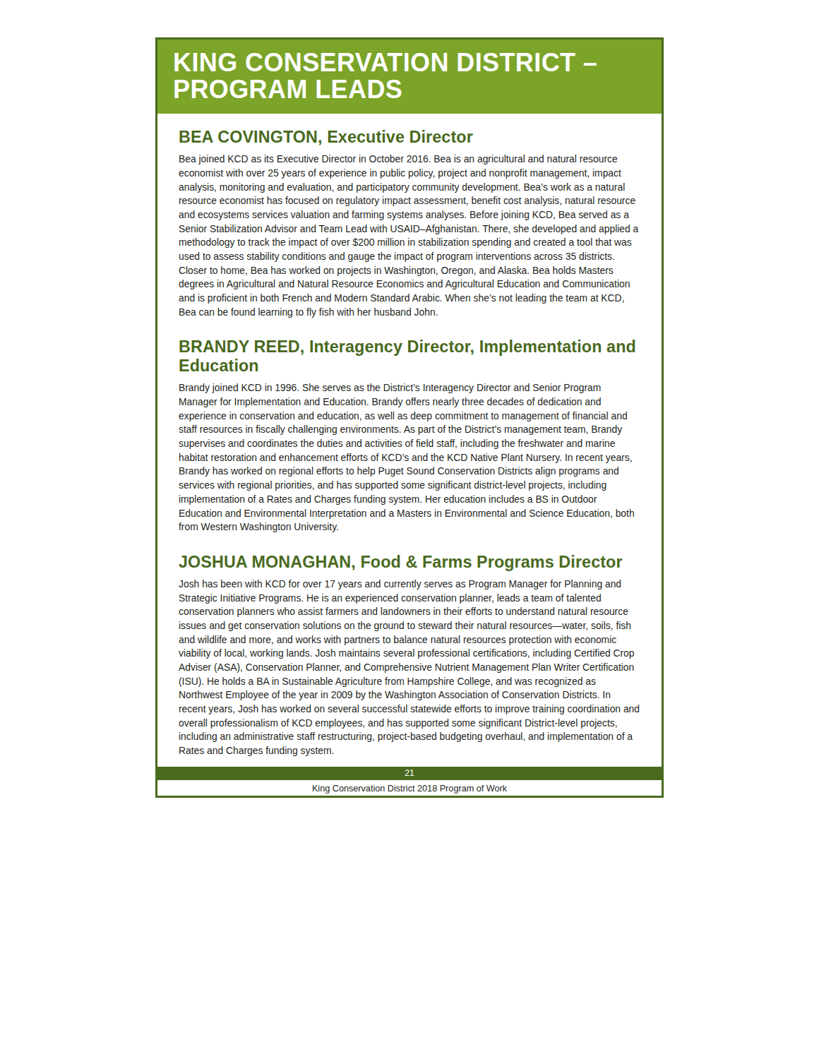King Conservation District – Program Leads
Bea Covington, Executive Director
Bea joined KCD as its Executive Director in October 2016. Bea is an agricultural and natural resource economist with over 25 years of experience in public policy, project and nonprofit management, impact analysis, monitoring and evaluation, and participatory community development. Bea’s work as a natural resource economist has focused on regulatory impact assessment, benefit cost analysis, natural resource and ecosystems services valuation and farming systems analyses. Before joining KCD, Bea served as a Senior Stabilization Advisor and Team Lead with USAID–Afghanistan. There, she developed and applied a methodology to track the impact of over $200 million in stabilization spending and created a tool that was used to assess stability conditions and gauge the impact of program interventions across 35 districts. Closer to home, Bea has worked on projects in Washington, Oregon, and Alaska. Bea holds Masters degrees in Agricultural and Natural Resource Economics and Agricultural Education and Communication and is proficient in both French and Modern Standard Arabic. When she’s not leading the team at KCD, Bea can be found learning to fly fish with her husband John.
Brandy Reed, Interagency Director, Implementation and Education
Brandy joined KCD in 1996. She serves as the District’s Interagency Director and Senior Program Manager for Implementation and Education. Brandy offers nearly three decades of dedication and experience in conservation and education, as well as deep commitment to management of financial and staff resources in fiscally challenging environments. As part of the District’s management team, Brandy supervises and coordinates the duties and activities of field staff, including the freshwater and marine habitat restoration and enhancement efforts of KCD’s and the KCD Native Plant Nursery. In recent years, Brandy has worked on regional efforts to help Puget Sound Conservation Districts align programs and services with regional priorities, and has supported some significant district-level projects, including implementation of a Rates and Charges funding system. Her education includes a BS in Outdoor Education and Environmental Interpretation and a Masters in Environmental and Science Education, both from Western Washington University.
Joshua Monaghan, Food & Farms Programs Director
Josh has been with KCD for over 17 years and currently serves as Program Manager for Planning and Strategic Initiative Programs. He is an experienced conservation planner, leads a team of talented conservation planners who assist farmers and landowners in their efforts to understand natural resource issues and get conservation solutions on the ground to steward their natural resources—water, soils, fish and wildlife and more, and works with partners to balance natural resources protection with economic viability of local, working lands. Josh maintains several professional certifications, including Certified Crop Adviser (ASA), Conservation Planner, and Comprehensive Nutrient Management Plan Writer Certification (ISU). He holds a BA in Sustainable Agriculture from Hampshire College, and was recognized as Northwest Employee of the year in 2009 by the Washington Association of Conservation Districts. In recent years, Josh has worked on several successful statewide efforts to improve training coordination and overall professionalism of KCD employees, and has supported some significant District-level projects, including an administrative staff restructuring, project-based budgeting overhaul, and implementation of a Rates and Charges funding system.
21
King Conservation District 2018 Program of Work